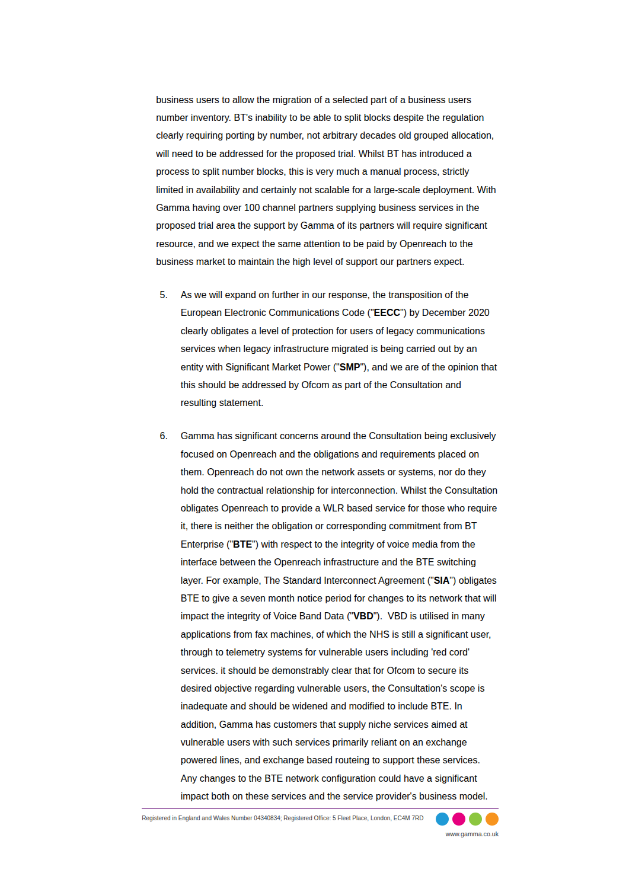business users to allow the migration of a selected part of a business users number inventory. BT's inability to be able to split blocks despite the regulation clearly requiring porting by number, not arbitrary decades old grouped allocation, will need to be addressed for the proposed trial. Whilst BT has introduced a process to split number blocks, this is very much a manual process, strictly limited in availability and certainly not scalable for a large-scale deployment. With Gamma having over 100 channel partners supplying business services in the proposed trial area the support by Gamma of its partners will require significant resource, and we expect the same attention to be paid by Openreach to the business market to maintain the high level of support our partners expect.
5. As we will expand on further in our response, the transposition of the European Electronic Communications Code ("EECC") by December 2020 clearly obligates a level of protection for users of legacy communications services when legacy infrastructure migrated is being carried out by an entity with Significant Market Power ("SMP"), and we are of the opinion that this should be addressed by Ofcom as part of the Consultation and resulting statement.
6. Gamma has significant concerns around the Consultation being exclusively focused on Openreach and the obligations and requirements placed on them. Openreach do not own the network assets or systems, nor do they hold the contractual relationship for interconnection. Whilst the Consultation obligates Openreach to provide a WLR based service for those who require it, there is neither the obligation or corresponding commitment from BT Enterprise ("BTE") with respect to the integrity of voice media from the interface between the Openreach infrastructure and the BTE switching layer. For example, The Standard Interconnect Agreement ("SIA") obligates BTE to give a seven month notice period for changes to its network that will impact the integrity of Voice Band Data ("VBD"). VBD is utilised in many applications from fax machines, of which the NHS is still a significant user, through to telemetry systems for vulnerable users including 'red cord' services. it should be demonstrably clear that for Ofcom to secure its desired objective regarding vulnerable users, the Consultation's scope is inadequate and should be widened and modified to include BTE. In addition, Gamma has customers that supply niche services aimed at vulnerable users with such services primarily reliant on an exchange powered lines, and exchange based routeing to support these services. Any changes to the BTE network configuration could have a significant impact both on these services and the service provider's business model.
Registered in England and Wales Number 04340834; Registered Office: 5 Fleet Place, London, EC4M 7RD www.gamma.co.uk